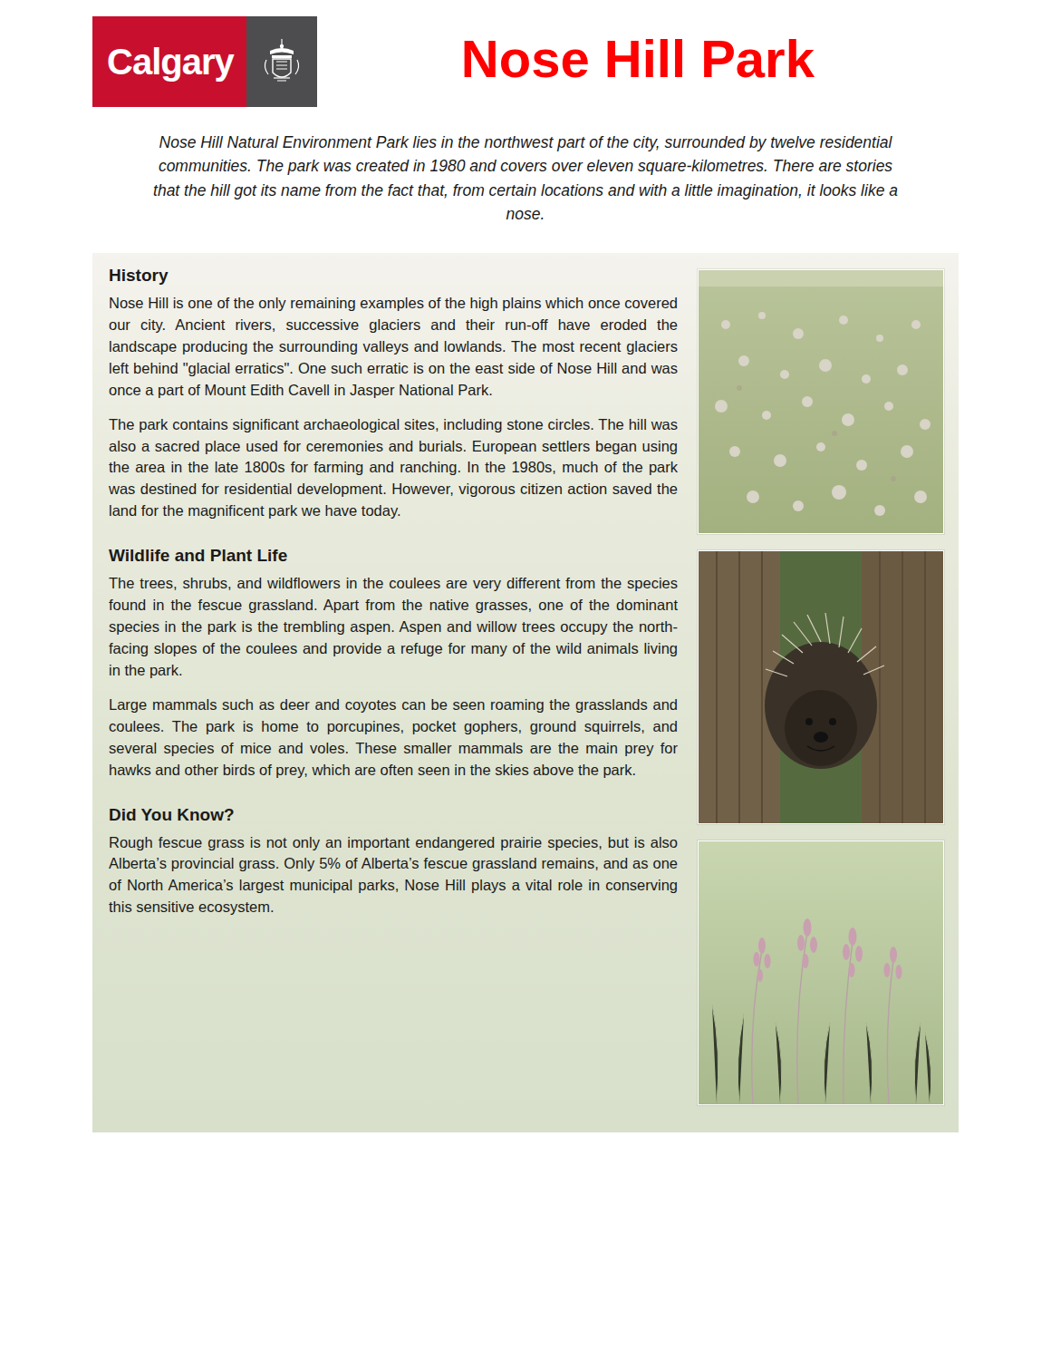Calgary
Nose Hill Park
Nose Hill Natural Environment Park lies in the northwest part of the city, surrounded by twelve residential communities. The park was created in 1980 and covers over eleven square-kilometres. There are stories that the hill got its name from the fact that, from certain locations and with a little imagination, it looks like a nose.
History
Nose Hill is one of the only remaining examples of the high plains which once covered our city. Ancient rivers, successive glaciers and their run-off have eroded the landscape producing the surrounding valleys and lowlands. The most recent glaciers left behind "glacial erratics". One such erratic is on the east side of Nose Hill and was once a part of Mount Edith Cavell in Jasper National Park.
The park contains significant archaeological sites, including stone circles. The hill was also a sacred place used for ceremonies and burials. European settlers began using the area in the late 1800s for farming and ranching. In the 1980s, much of the park was destined for residential development. However, vigorous citizen action saved the land for the magnificent park we have today.
Wildlife and Plant Life
The trees, shrubs, and wildflowers in the coulees are very different from the species found in the fescue grassland. Apart from the native grasses, one of the dominant species in the park is the trembling aspen. Aspen and willow trees occupy the north-facing slopes of the coulees and provide a refuge for many of the wild animals living in the park.
Large mammals such as deer and coyotes can be seen roaming the grasslands and coulees. The park is home to porcupines, pocket gophers, ground squirrels, and several species of mice and voles. These smaller mammals are the main prey for hawks and other birds of prey, which are often seen in the skies above the park.
Did You Know?
Rough fescue grass is not only an important endangered prairie species, but is also Alberta’s provincial grass. Only 5% of Alberta’s fescue grassland remains, and as one of North America’s largest municipal parks, Nose Hill plays a vital role in conserving this sensitive ecosystem.